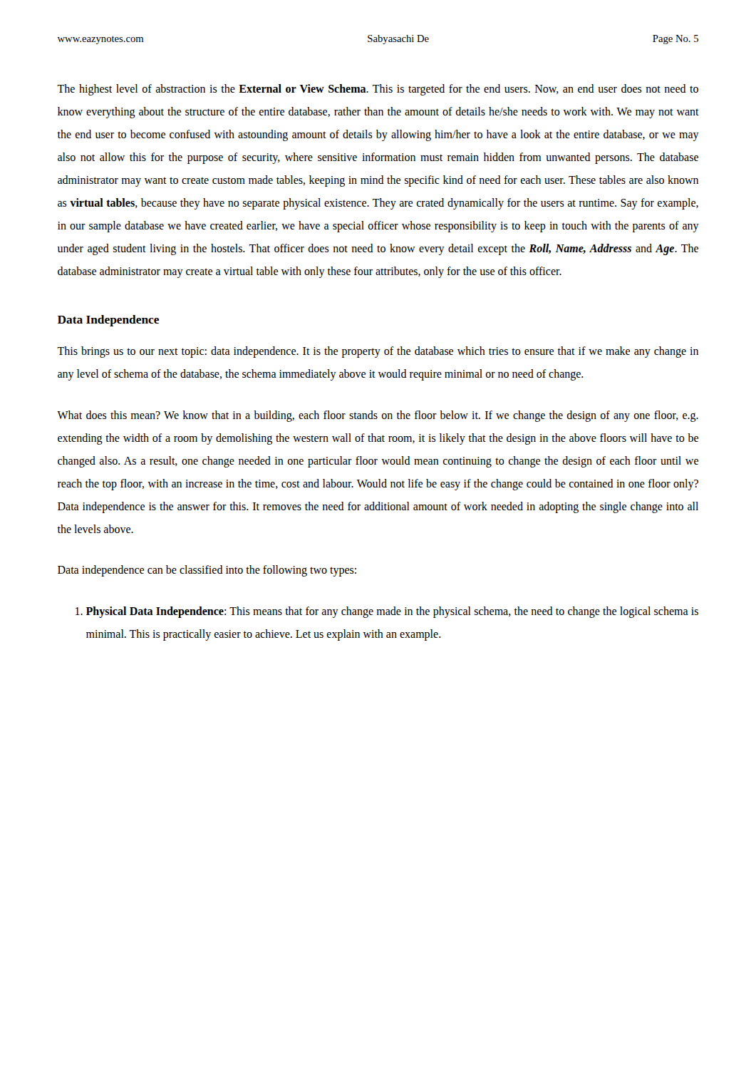www.eazynotes.com Sabyasachi De Page No. 5
The highest level of abstraction is the External or View Schema. This is targeted for the end users. Now, an end user does not need to know everything about the structure of the entire database, rather than the amount of details he/she needs to work with. We may not want the end user to become confused with astounding amount of details by allowing him/her to have a look at the entire database, or we may also not allow this for the purpose of security, where sensitive information must remain hidden from unwanted persons. The database administrator may want to create custom made tables, keeping in mind the specific kind of need for each user. These tables are also known as virtual tables, because they have no separate physical existence. They are crated dynamically for the users at runtime. Say for example, in our sample database we have created earlier, we have a special officer whose responsibility is to keep in touch with the parents of any under aged student living in the hostels. That officer does not need to know every detail except the Roll, Name, Addresss and Age. The database administrator may create a virtual table with only these four attributes, only for the use of this officer.
Data Independence
This brings us to our next topic: data independence. It is the property of the database which tries to ensure that if we make any change in any level of schema of the database, the schema immediately above it would require minimal or no need of change.
What does this mean? We know that in a building, each floor stands on the floor below it. If we change the design of any one floor, e.g. extending the width of a room by demolishing the western wall of that room, it is likely that the design in the above floors will have to be changed also. As a result, one change needed in one particular floor would mean continuing to change the design of each floor until we reach the top floor, with an increase in the time, cost and labour. Would not life be easy if the change could be contained in one floor only? Data independence is the answer for this. It removes the need for additional amount of work needed in adopting the single change into all the levels above.
Data independence can be classified into the following two types:
Physical Data Independence: This means that for any change made in the physical schema, the need to change the logical schema is minimal. This is practically easier to achieve. Let us explain with an example.